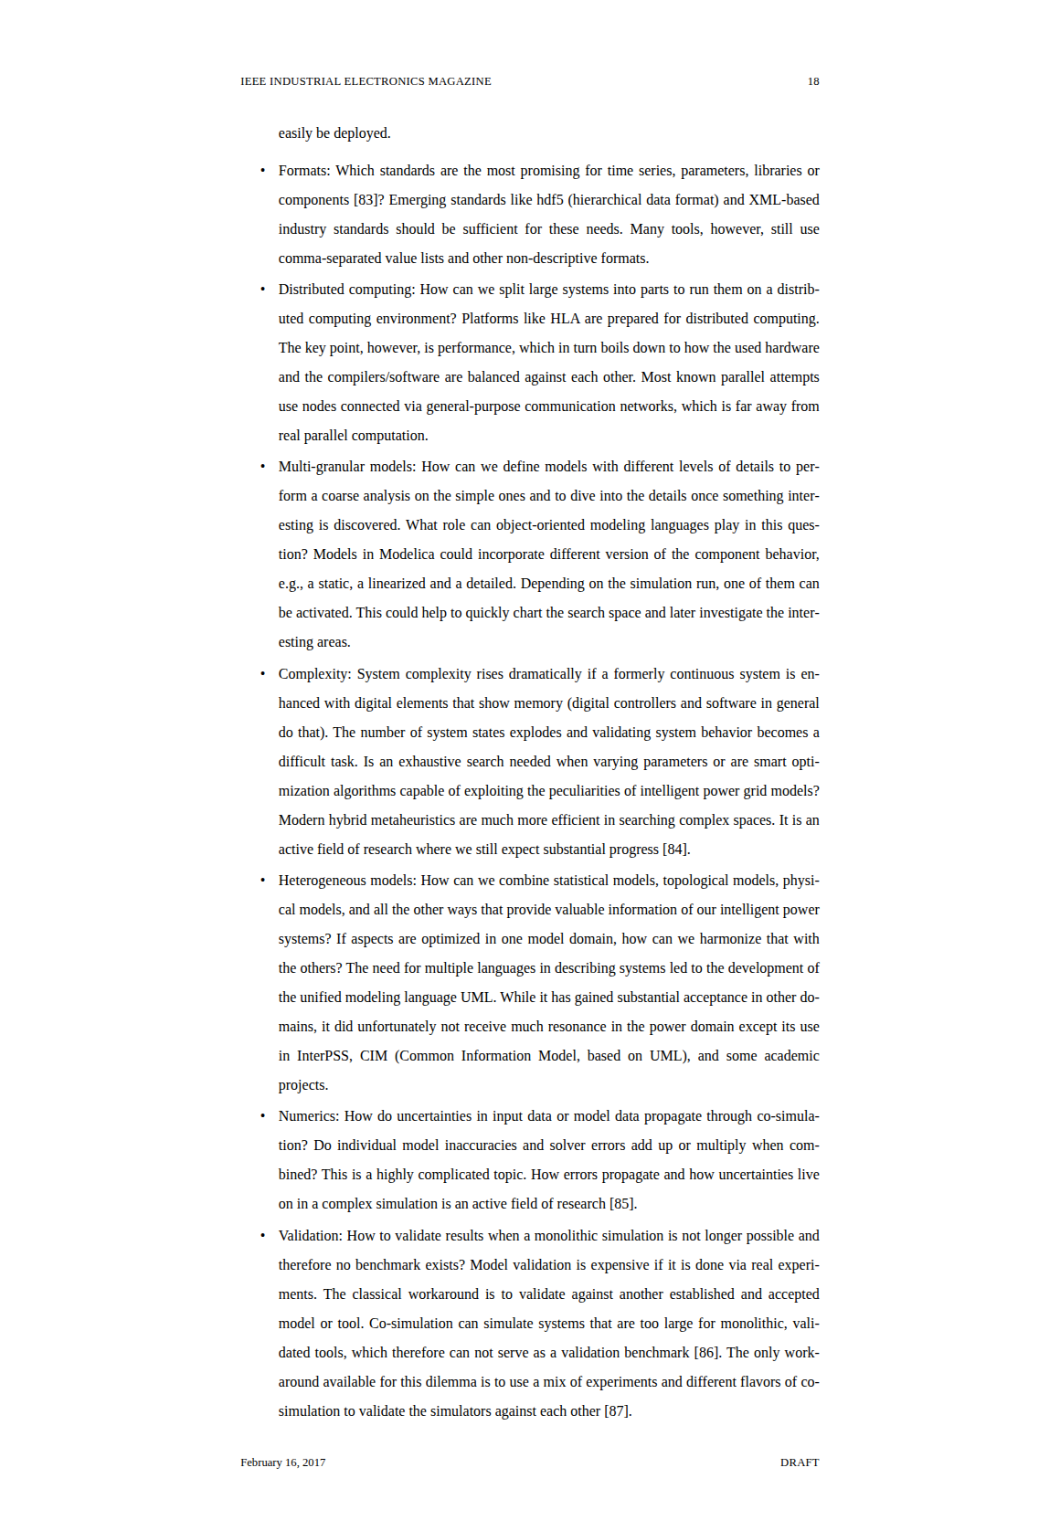IEEE Industrial Electronics Magazine 18
easily be deployed.
Formats: Which standards are the most promising for time series, parameters, libraries or components [83]? Emerging standards like hdf5 (hierarchical data format) and XML-based industry standards should be sufficient for these needs. Many tools, however, still use comma-separated value lists and other non-descriptive formats.
Distributed computing: How can we split large systems into parts to run them on a distributed computing environment? Platforms like HLA are prepared for distributed computing. The key point, however, is performance, which in turn boils down to how the used hardware and the compilers/software are balanced against each other. Most known parallel attempts use nodes connected via general-purpose communication networks, which is far away from real parallel computation.
Multi-granular models: How can we define models with different levels of details to perform a coarse analysis on the simple ones and to dive into the details once something interesting is discovered. What role can object-oriented modeling languages play in this question? Models in Modelica could incorporate different version of the component behavior, e.g., a static, a linearized and a detailed. Depending on the simulation run, one of them can be activated. This could help to quickly chart the search space and later investigate the interesting areas.
Complexity: System complexity rises dramatically if a formerly continuous system is enhanced with digital elements that show memory (digital controllers and software in general do that). The number of system states explodes and validating system behavior becomes a difficult task. Is an exhaustive search needed when varying parameters or are smart optimization algorithms capable of exploiting the peculiarities of intelligent power grid models? Modern hybrid metaheuristics are much more efficient in searching complex spaces. It is an active field of research where we still expect substantial progress [84].
Heterogeneous models: How can we combine statistical models, topological models, physical models, and all the other ways that provide valuable information of our intelligent power systems? If aspects are optimized in one model domain, how can we harmonize that with the others? The need for multiple languages in describing systems led to the development of the unified modeling language UML. While it has gained substantial acceptance in other domains, it did unfortunately not receive much resonance in the power domain except its use in InterPSS, CIM (Common Information Model, based on UML), and some academic projects.
Numerics: How do uncertainties in input data or model data propagate through co-simulation? Do individual model inaccuracies and solver errors add up or multiply when combined? This is a highly complicated topic. How errors propagate and how uncertainties live on in a complex simulation is an active field of research [85].
Validation: How to validate results when a monolithic simulation is not longer possible and therefore no benchmark exists? Model validation is expensive if it is done via real experiments. The classical workaround is to validate against another established and accepted model or tool. Co-simulation can simulate systems that are too large for monolithic, validated tools, which therefore can not serve as a validation benchmark [86]. The only workaround available for this dilemma is to use a mix of experiments and different flavors of co-simulation to validate the simulators against each other [87].
February 16, 2017 DRAFT